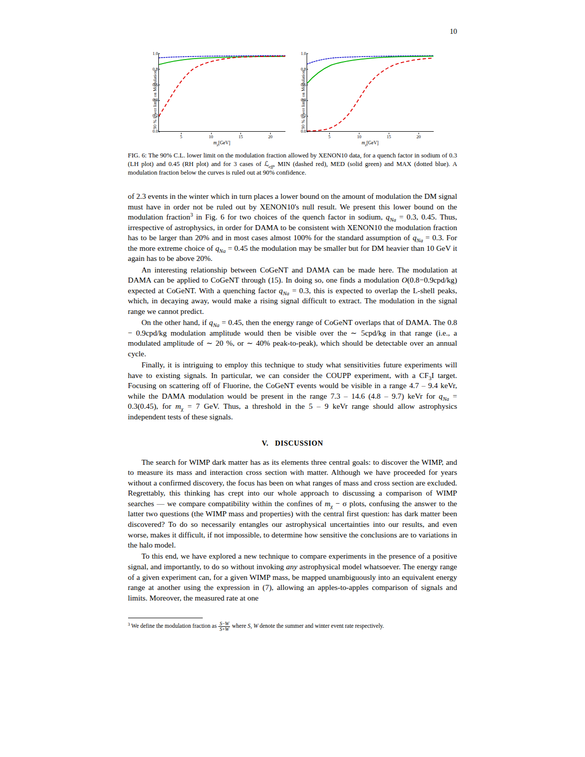10
90 % lower limit on Modulation
1.0
0.8
0.6
0.4
0.2
0.0
5
10
15
20
mχ[GeV]
90 % lower limit on Modulation
1.0
0.8
0.6
0.4
0.2
0.0
5
10
15
20
mχ[GeV]
FIG. 6: The 90% C.L. lower limit on the modulation fraction allowed by XENON10 data, for a quench factor in sodium of 0.3 (LH plot) and 0.45 (RH plot) and for 3 cases of ℒeff, MIN (dashed red), MED (solid green) and MAX (dotted blue). A modulation fraction below the curves is ruled out at 90% confidence.
of 2.3 events in the winter which in turn places a lower bound on the amount of modulation the DM signal must have in order not be ruled out by XENON10's null result. We present this lower bound on the modulation fraction3 in Fig. 6 for two choices of the quench factor in sodium, qNa = 0.3, 0.45. Thus, irrespective of astrophysics, in order for DAMA to be consistent with XENON10 the modulation fraction has to be larger than 20% and in most cases almost 100% for the standard assumption of qNa = 0.3. For the more extreme choice of qNa = 0.45 the modulation may be smaller but for DM heavier than 10 GeV it again has to be above 20%.
An interesting relationship between CoGeNT and DAMA can be made here. The modulation at DAMA can be applied to CoGeNT through (15). In doing so, one finds a modulation O(0.8−0.9cpd/kg) expected at CoGeNT. With a quenching factor qNa = 0.3, this is expected to overlap the L-shell peaks, which, in decaying away, would make a rising signal difficult to extract. The modulation in the signal range we cannot predict.
On the other hand, if qNa = 0.45, then the energy range of CoGeNT overlaps that of DAMA. The 0.8 − 0.9cpd/kg modulation amplitude would then be visible over the ∼ 5cpd/kg in that range (i.e., a modulated amplitude of ∼ 20 %, or ∼ 40% peak-to-peak), which should be detectable over an annual cycle.
Finally, it is intriguing to employ this technique to study what sensitivities future experiments will have to existing signals. In particular, we can consider the COUPP experiment, with a CF3I target. Focusing on scattering off of Fluorine, the CoGeNT events would be visible in a range 4.7 – 9.4 keVr, while the DAMA modulation would be present in the range 7.3 – 14.6 (4.8 – 9.7) keVr for qNa = 0.3(0.45), for mχ = 7 GeV. Thus, a threshold in the 5 – 9 keVr range should allow astrophysics independent tests of these signals.
V. DISCUSSION
The search for WIMP dark matter has as its elements three central goals: to discover the WIMP, and to measure its mass and interaction cross section with matter. Although we have proceeded for years without a confirmed discovery, the focus has been on what ranges of mass and cross section are excluded. Regrettably, this thinking has crept into our whole approach to discussing a comparison of WIMP searches — we compare compatibility within the confines of mχ − σ plots, confusing the answer to the latter two questions (the WIMP mass and properties) with the central first question: has dark matter been discovered? To do so necessarily entangles our astrophysical uncertainties into our results, and even worse, makes it difficult, if not impossible, to determine how sensitive the conclusions are to variations in the halo model.
To this end, we have explored a new technique to compare experiments in the presence of a positive signal, and importantly, to do so without invoking any astrophysical model whatsoever. The energy range of a given experiment can, for a given WIMP mass, be mapped unambiguously into an equivalent energy range at another using the expression in (7), allowing an apples-to-apples comparison of signals and limits. Moreover, the measured rate at one
3 We define the modulation fraction as S−W S+W where S, W denote the summer and winter event rate respectively.